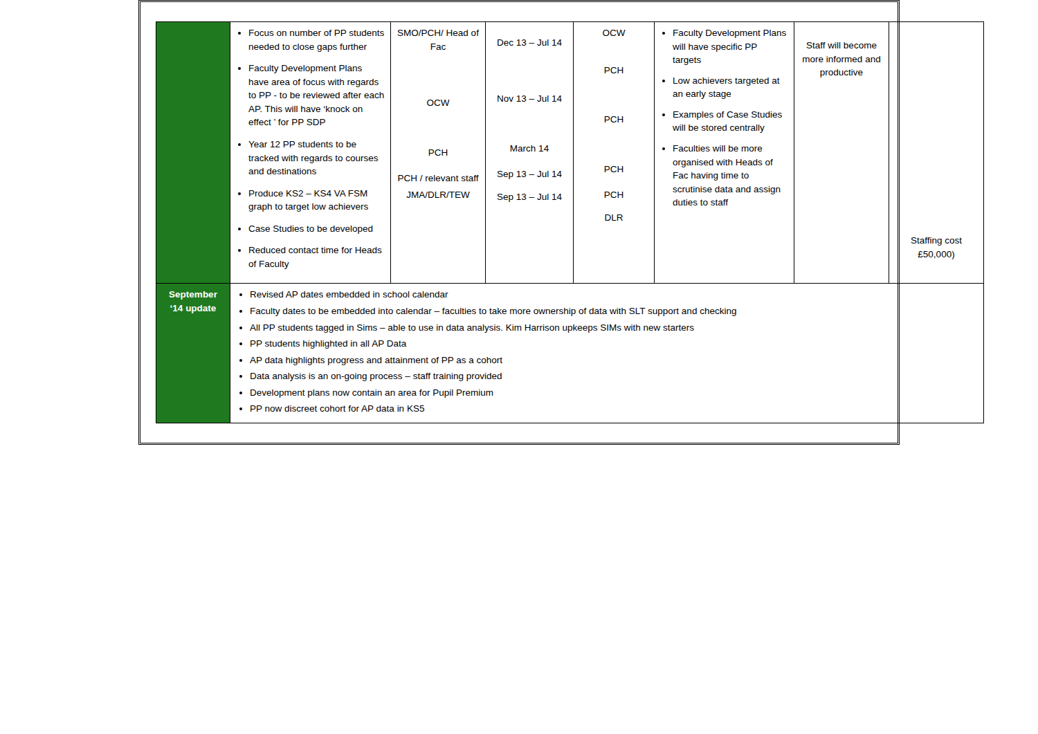| | Focus on number of PP students needed to close gaps further Faculty Development Plans have area of focus with regards to PP - to be reviewed after each AP. This will have ‘knock on effect ’ for PP SDP Year 12 PP students to be tracked with regards to courses and destinations Produce KS2 – KS4 VA FSM graph to target low achievers Case Studies to be developed Reduced contact time for Heads of Faculty | SMO/PCH/ Head of Fac OCW PCH PCH / relevant staff JMA/DLR/TEW | Dec 13 – Jul 14 Nov 13 – Jul 14 March 14 Sep 13 – Jul 14 Sep 13 – Jul 14 | OCW PCH PCH PCH PCH DLR | Faculty Development Plans will have specific PP targets Low achievers targeted at an early stage Examples of Case Studies will be stored centrally Faculties will be more organised with Heads of Fac having time to scrutinise data and assign duties to staff | Staff will become more informed and productive | Staffing cost £50,000) |
| September ‘14 update | Revised AP dates embedded in school calendar Faculty dates to be embedded into calendar – faculties to take more ownership of data with SLT support and checking All PP students tagged in Sims – able to use in data analysis. Kim Harrison upkeeps SIMs with new starters PP students highlighted in all AP Data AP data highlights progress and attainment of PP as a cohort Data analysis is an on-going process – staff training provided Development plans now contain an area for Pupil Premium PP now discreet cohort for AP data in KS5 |